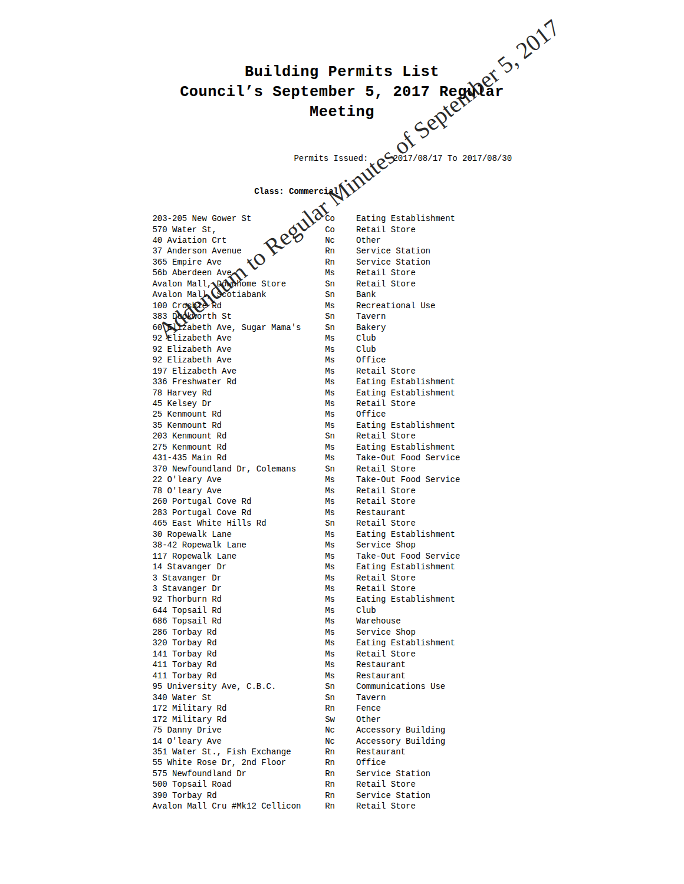Building Permits List
Council’s September 5, 2017 Regular Meeting
Permits Issued: 2017/08/17 To 2017/08/30
Class: Commercial
| 203-205 New Gower St | Co | Eating Establishment |
| 570 Water St, | Co | Retail Store |
| 40 Aviation Crt | Nc | Other |
| 37 Anderson Avenue | Rn | Service Station |
| 365 Empire Ave | Rn | Service Station |
| 56b Aberdeen Ave | Ms | Retail Store |
| Avalon Mall, Downhome Store | Sn | Retail Store |
| Avalon Mall, Scotiabank | Sn | Bank |
| 100 Crosbie Rd | Ms | Recreational Use |
| 383 Duckworth St | Sn | Tavern |
| 60 Elizabeth Ave, Sugar Mama's | Sn | Bakery |
| 92 Elizabeth Ave | Ms | Club |
| 92 Elizabeth Ave | Ms | Club |
| 92 Elizabeth Ave | Ms | Office |
| 197 Elizabeth Ave | Ms | Retail Store |
| 336 Freshwater Rd | Ms | Eating Establishment |
| 78 Harvey Rd | Ms | Eating Establishment |
| 45 Kelsey Dr | Ms | Retail Store |
| 25 Kenmount Rd | Ms | Office |
| 35 Kenmount Rd | Ms | Eating Establishment |
| 203 Kenmount Rd | Sn | Retail Store |
| 275 Kenmount Rd | Ms | Eating Establishment |
| 431-435 Main Rd | Ms | Take-Out Food Service |
| 370 Newfoundland Dr, Colemans | Sn | Retail Store |
| 22 O'leary Ave | Ms | Take-Out Food Service |
| 78 O'leary Ave | Ms | Retail Store |
| 260 Portugal Cove Rd | Ms | Retail Store |
| 283 Portugal Cove Rd | Ms | Restaurant |
| 465 East White Hills Rd | Sn | Retail Store |
| 30 Ropewalk Lane | Ms | Eating Establishment |
| 38-42 Ropewalk Lane | Ms | Service Shop |
| 117 Ropewalk Lane | Ms | Take-Out Food Service |
| 14 Stavanger Dr | Ms | Eating Establishment |
| 3 Stavanger Dr | Ms | Retail Store |
| 3 Stavanger Dr | Ms | Retail Store |
| 92 Thorburn Rd | Ms | Eating Establishment |
| 644 Topsail Rd | Ms | Club |
| 686 Topsail Rd | Ms | Warehouse |
| 286 Torbay Rd | Ms | Service Shop |
| 320 Torbay Rd | Ms | Eating Establishment |
| 141 Torbay Rd | Ms | Retail Store |
| 411 Torbay Rd | Ms | Restaurant |
| 411 Torbay Rd | Ms | Restaurant |
| 95 University Ave, C.B.C. | Sn | Communications Use |
| 340 Water St | Sn | Tavern |
| 172 Military Rd | Rn | Fence |
| 172 Military Rd | Sw | Other |
| 75 Danny Drive | Nc | Accessory Building |
| 14 O'leary Ave | Nc | Accessory Building |
| 351 Water St., Fish Exchange | Rn | Restaurant |
| 55 White Rose Dr, 2nd Floor | Rn | Office |
| 575 Newfoundland Dr | Rn | Service Station |
| 500 Topsail Road | Rn | Retail Store |
| 390 Torbay Rd | Rn | Service Station |
| Avalon Mall Cru #Mk12 Cellicon | Rn | Retail Store |
Addendum to Regular Minutes of September 5, 2017